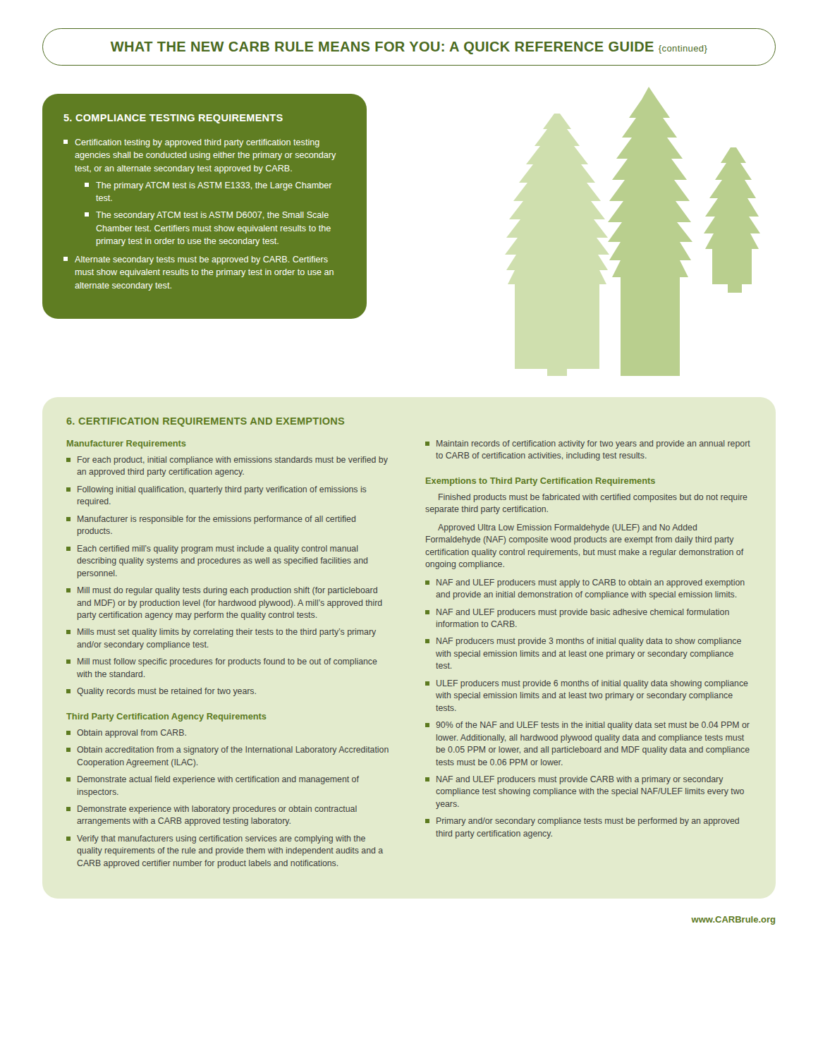What the New CARB Rule Means for You: A Quick Reference Guide {continued}
5. Compliance Testing Requirements
Certification testing by approved third party certification testing agencies shall be conducted using either the primary or secondary test, or an alternate secondary test approved by CARB.
The primary ATCM test is ASTM E1333, the Large Chamber test.
The secondary ATCM test is ASTM D6007, the Small Scale Chamber test. Certifiers must show equivalent results to the primary test in order to use the secondary test.
Alternate secondary tests must be approved by CARB. Certifiers must show equivalent results to the primary test in order to use an alternate secondary test.
6. Certification Requirements and Exemptions
Manufacturer Requirements
For each product, initial compliance with emissions standards must be verified by an approved third party certification agency.
Following initial qualification, quarterly third party verification of emissions is required.
Manufacturer is responsible for the emissions performance of all certified products.
Each certified mill’s quality program must include a quality control manual describing quality systems and procedures as well as specified facilities and personnel.
Mill must do regular quality tests during each production shift (for particleboard and MDF) or by production level (for hardwood plywood). A mill’s approved third party certification agency may perform the quality control tests.
Mills must set quality limits by correlating their tests to the third party’s primary and/or secondary compliance test.
Mill must follow specific procedures for products found to be out of compliance with the standard.
Quality records must be retained for two years.
Third Party Certification Agency Requirements
Obtain approval from CARB.
Obtain accreditation from a signatory of the International Laboratory Accreditation Cooperation Agreement (ILAC).
Demonstrate actual field experience with certification and management of inspectors.
Demonstrate experience with laboratory procedures or obtain contractual arrangements with a CARB approved testing laboratory.
Verify that manufacturers using certification services are complying with the quality requirements of the rule and provide them with independent audits and a CARB approved certifier number for product labels and notifications.
Maintain records of certification activity for two years and provide an annual report to CARB of certification activities, including test results.
Exemptions to Third Party Certification Requirements
Finished products must be fabricated with certified composites but do not require separate third party certification.
Approved Ultra Low Emission Formaldehyde (ULEF) and No Added Formaldehyde (NAF) composite wood products are exempt from daily third party certification quality control requirements, but must make a regular demonstration of ongoing compliance.
NAF and ULEF producers must apply to CARB to obtain an approved exemption and provide an initial demonstration of compliance with special emission limits.
NAF and ULEF producers must provide basic adhesive chemical formulation information to CARB.
NAF producers must provide 3 months of initial quality data to show compliance with special emission limits and at least one primary or secondary compliance test.
ULEF producers must provide 6 months of initial quality data showing compliance with special emission limits and at least two primary or secondary compliance tests.
90% of the NAF and ULEF tests in the initial quality data set must be 0.04 PPM or lower. Additionally, all hardwood plywood quality data and compliance tests must be 0.05 PPM or lower, and all particleboard and MDF quality data and compliance tests must be 0.06 PPM or lower.
NAF and ULEF producers must provide CARB with a primary or secondary compliance test showing compliance with the special NAF/ULEF limits every two years.
Primary and/or secondary compliance tests must be performed by an approved third party certification agency.
www.CARBrule.org